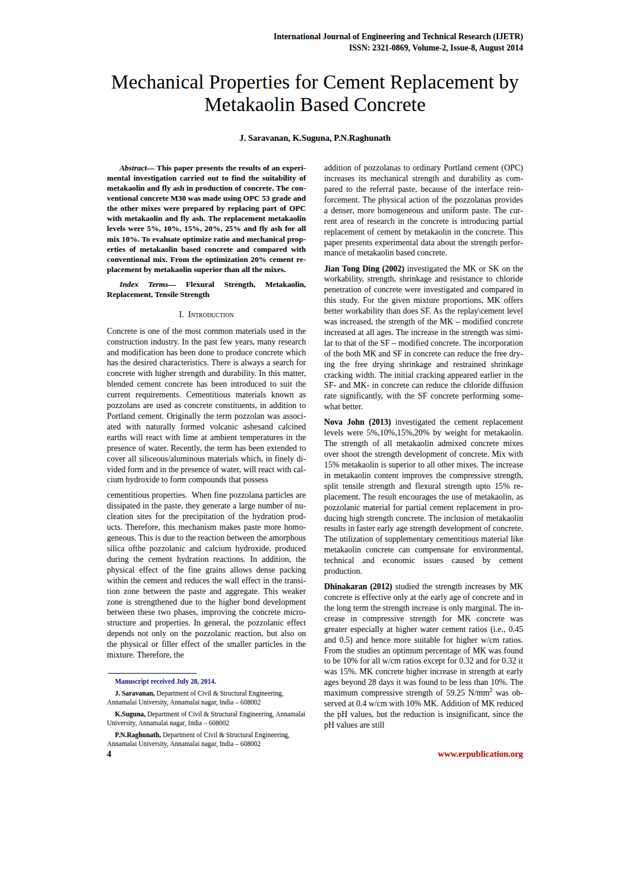International Journal of Engineering and Technical Research (IJETR)
ISSN: 2321-0869, Volume-2, Issue-8, August 2014
Mechanical Properties for Cement Replacement by
Metakaolin Based Concrete
J. Saravanan, K.Suguna, P.N.Raghunath
Abstract— This paper presents the results of an experimental investigation carried out to find the suitability of metakaolin and fly ash in production of concrete. The conventional concrete M30 was made using OPC 53 grade and the other mixes were prepared by replacing part of OPC with metakaolin and fly ash. The replacement metakaolin levels were 5%, 10%, 15%, 20%, 25% and fly ash for all mix 10%. To evaluate optimize ratio and mechanical properties of metakaolin based concrete and compared with conventional mix. From the optimization 20% cement replacement by metakaolin superior than all the mixes.
Index Terms— Flexural Strength, Metakaolin, Replacement, Tensile Strength
I. Introduction
Concrete is one of the most common materials used in the construction industry. In the past few years, many research and modification has been done to produce concrete which has the desired characteristics. There is always a search for concrete with higher strength and durability. In this matter, blended cement concrete has been introduced to suit the current requirements. Cementitious materials known as pozzolans are used as concrete constituents, in addition to Portland cement. Originally the term pozzolan was associated with naturally formed volcanic ashesand calcined earths will react with lime at ambient temperatures in the presence of water. Recently, the term has been extended to cover all siliceous/aluminous materials which, in finely divided form and in the presence of water, will react with calcium hydroxide to form compounds that possess
cementitious properties. When fine pozzolana particles are dissipated in the paste, they generate a large number of nucleation sites for the precipitation of the hydration products. Therefore, this mechanism makes paste more homogeneous. This is due to the reaction between the amorphous silica ofthe pozzolanic and calcium hydroxide, produced during the cement hydration reactions. In addition, the physical effect of the fine grains allows dense packing within the cement and reduces the wall effect in the transition zone between the paste and aggregate. This weaker zone is strengthened due to the higher bond development between these two phases, improving the concrete microstructure and properties. In general, the pozzolanic effect depends not only on the pozzolanic reaction, but also on the physical or filler effect of the smaller particles in the mixture. Therefore, the
Manuscript received July 28, 2014.
J. Saravanan, Department of Civil & Structural Engineering, Annamalai University, Annamalai nagar, India – 608002
K.Suguna, Department of Civil & Structural Engineering, Annamalai University, Annamalai nagar, India – 608002
P.N.Raghunath, Department of Civil & Structural Engineering, Annamalai University, Annamalai nagar, India – 608002
addition of pozzolanas to ordinary Portland cement (OPC) increases its mechanical strength and durability as compared to the referral paste, because of the interface reinforcement. The physical action of the pozzolanas provides a denser, more homogeneous and uniform paste. The current area of research in the concrete is introducing partial replacement of cement by metakaolin in the concrete. This paper presents experimental data about the strength performance of metakaolin based concrete.
Jian Tong Ding (2002) investigated the MK or SK on the workability, strength, shrinkage and resistance to chloride penetration of concrete were investigated and compared in this study. For the given mixture proportions, MK offers better workability than does SF. As the replay\cement level was increased, the strength of the MK – modified concrete increased at all ages. The increase in the strength was similar to that of the SF – modified concrete. The incorporation of the both MK and SF in concrete can reduce the free drying the free drying shrinkage and restrained shrinkage cracking width. The initial cracking appeared earlier in the SF- and MK- in concrete can reduce the chloride diffusion rate significantly, with the SF concrete performing somewhat better.
Nova John (2013) investigated the cement replacement levels were 5%,10%,15%,20% by weight for metakaolin. The strength of all metakaolin admixed concrete mixes over shoot the strength development of concrete. Mix with 15% metakaolin is superior to all other mixes. The increase in metakaolin content improves the compressive strength, split tensile strength and flexural strength upto 15% replacement. The result encourages the use of metakaolin, as pozzolanic material for partial cement replacement in producing high strength concrete. The inclusion of metakaolin results in faster early age strength development of concrete. The utilization of supplementary cementitious material like metakaolin concrete can compensate for environmental, technical and economic issues caused by cement production.
Dhinakaran (2012) studied the strength increases by MK concrete is effective only at the early age of concrete and in the long term the strength increase is only marginal. The increase in compressive strength for MK concrete was greater especially at higher water cement ratios (i.e., 0.45 and 0.5) and hence more suitable for higher w/cm ratios. From the studies an optimum percentage of MK was found to be 10% for all w/cm ratios except for 0.32 and for 0.32 it was 15%. MK concrete higher increase in strength at early ages beyond 28 days it was found to be less than 10%. The maximum compressive strength of 59.25 N/mm2 was observed at 0.4 w/cm with 10% MK. Addition of MK reduced the pH values, but the reduction is insignificant, since the pH values are still
4 www.erpublication.org